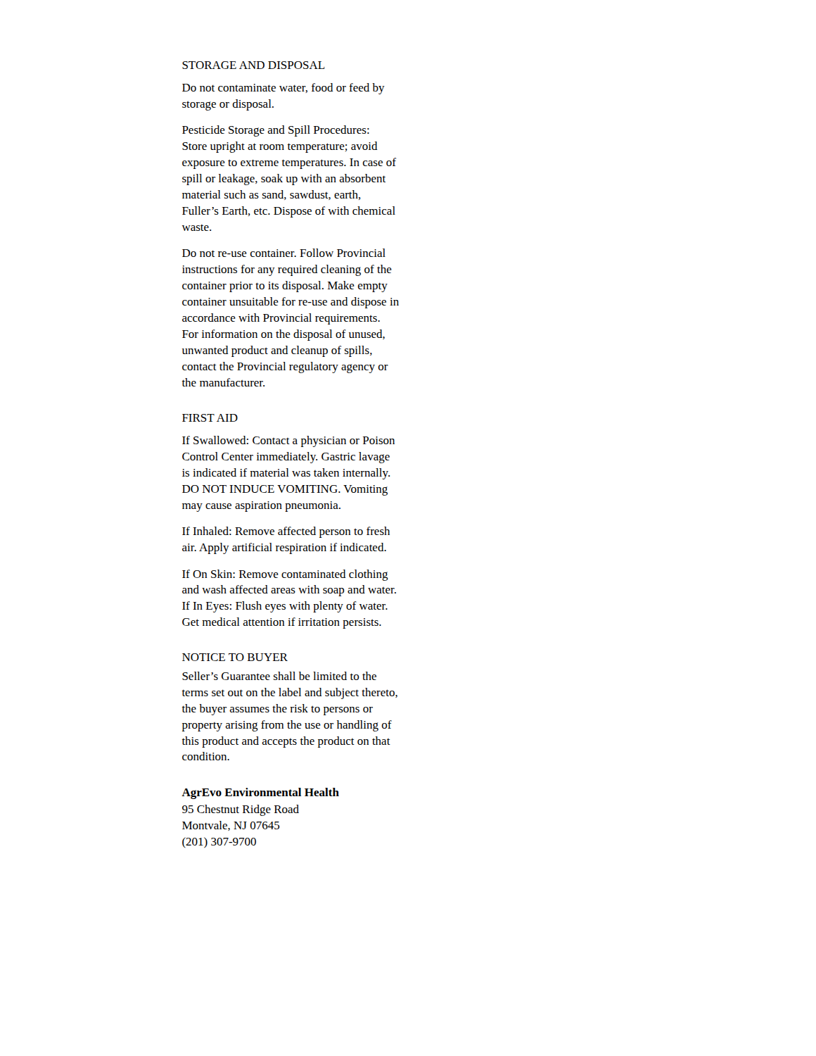STORAGE AND DISPOSAL
Do not contaminate water, food or feed by storage or disposal.
Pesticide Storage and Spill Procedures:
Store upright at room temperature; avoid exposure to extreme temperatures. In case of spill or leakage, soak up with an absorbent material such as sand, sawdust, earth, Fuller’s Earth, etc. Dispose of with chemical waste.
Do not re-use container. Follow Provincial instructions for any required cleaning of the container prior to its disposal. Make empty container unsuitable for re-use and dispose in accordance with Provincial requirements. For information on the disposal of unused, unwanted product and cleanup of spills, contact the Provincial regulatory agency or the manufacturer.
FIRST AID
If Swallowed: Contact a physician or Poison Control Center immediately. Gastric lavage is indicated if material was taken internally. DO NOT INDUCE VOMITING. Vomiting may cause aspiration pneumonia.
If Inhaled: Remove affected person to fresh air. Apply artificial respiration if indicated.
If On Skin: Remove contaminated clothing and wash affected areas with soap and water.
If In Eyes: Flush eyes with plenty of water. Get medical attention if irritation persists.
NOTICE TO BUYER
Seller’s Guarantee shall be limited to the terms set out on the label and subject thereto, the buyer assumes the risk to persons or property arising from the use or handling of this product and accepts the product on that condition.
AgrEvo Environmental Health
95 Chestnut Ridge Road Montvale, NJ 07645 (201) 307-9700